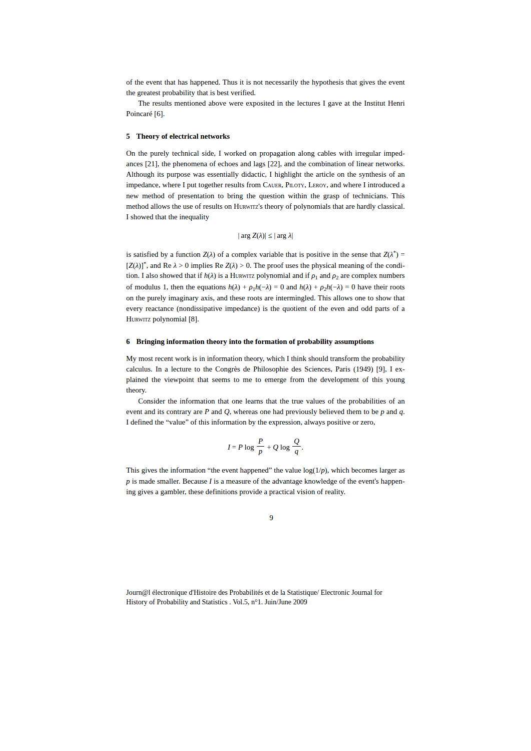of the event that has happened. Thus it is not necessarily the hypothesis that gives the event the greatest probability that is best verified.
The results mentioned above were exposited in the lectures I gave at the Institut Henri Poincaré [6].
5 Theory of electrical networks
On the purely technical side, I worked on propagation along cables with irregular impedances [21], the phenomena of echoes and lags [22], and the combination of linear networks. Although its purpose was essentially didactic, I highlight the article on the synthesis of an impedance, where I put together results from Cauer, Piloty, Leroy, and where I introduced a new method of presentation to bring the question within the grasp of technicians. This method allows the use of results on Hurwitz's theory of polynomials that are hardly classical. I showed that the inequality
| arg Z(λ)| ≤ | arg λ|
is satisfied by a function Z(λ) of a complex variable that is positive in the sense that Z(λ*) = [Z(λ)]*, and Re λ > 0 implies Re Z(λ) > 0. The proof uses the physical meaning of the condition. I also showed that if h(λ) is a Hurwitz polynomial and if ρ1 and ρ2 are complex numbers of modulus 1, then the equations h(λ) + ρ1h(−λ) = 0 and h(λ) + ρ2h(−λ) = 0 have their roots on the purely imaginary axis, and these roots are intermingled. This allows one to show that every reactance (nondissipative impedance) is the quotient of the even and odd parts of a Hurwitz polynomial [8].
6 Bringing information theory into the formation of probability assumptions
My most recent work is in information theory, which I think should transform the probability calculus. In a lecture to the Congrès de Philosophie des Sciences, Paris (1949) [9], I explained the viewpoint that seems to me to emerge from the development of this young theory.
Consider the information that one learns that the true values of the probabilities of an event and its contrary are P and Q, whereas one had previously believed them to be p and q. I defined the “value” of this information by the expression, always positive or zero,
I = P log Pp + Q log Qq.
This gives the information “the event happened” the value log(1/p), which becomes larger as p is made smaller. Because I is a measure of the advantage knowledge of the event's happening gives a gambler, these definitions provide a practical vision of reality.
9
Journ@l électronique d'Histoire des Probabilités et de la Statistique/ Electronic Journal for History of Probability and Statistics . Vol.5, n°1. Juin/June 2009